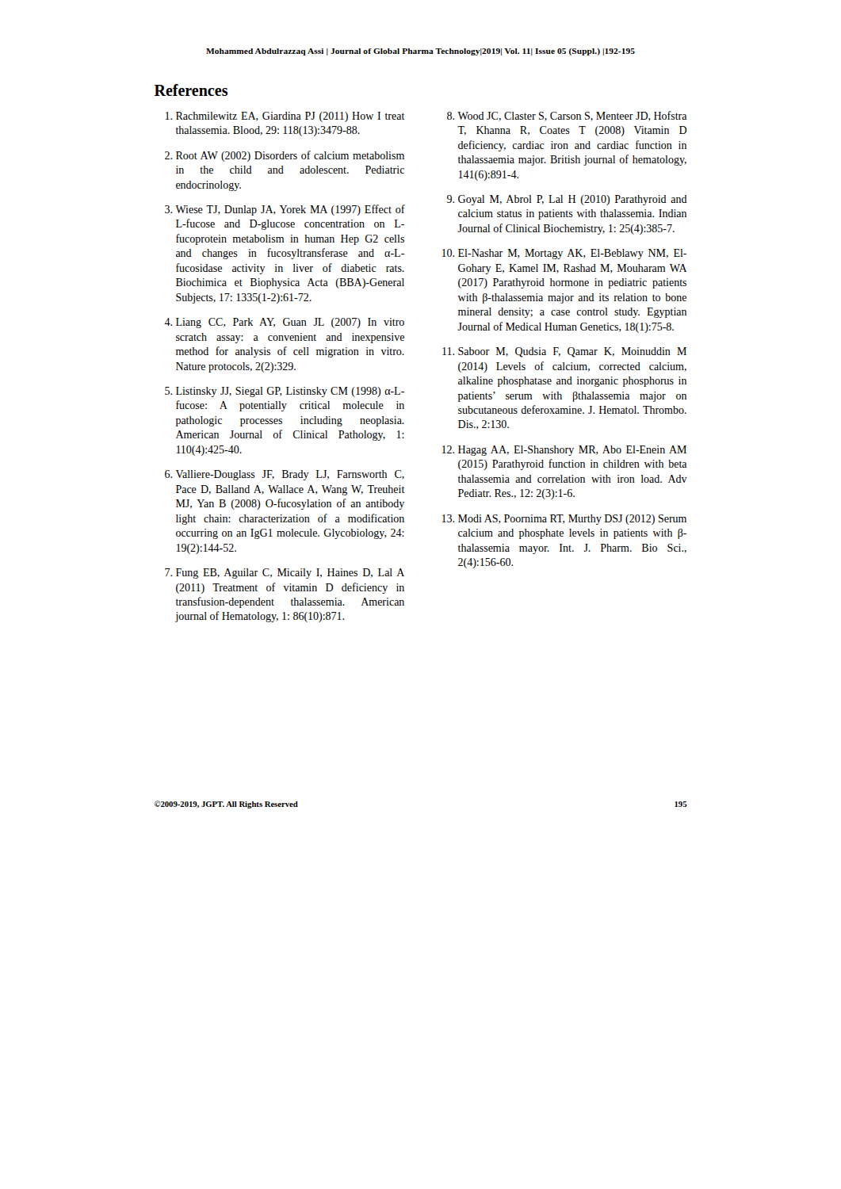Mohammed Abdulrazzaq Assi | Journal of Global Pharma Technology|2019| Vol. 11| Issue 05 (Suppl.) |192-195
References
Rachmilewitz EA, Giardina PJ (2011) How I treat thalassemia. Blood, 29: 118(13):3479-88.
Root AW (2002) Disorders of calcium metabolism in the child and adolescent. Pediatric endocrinology.
Wiese TJ, Dunlap JA, Yorek MA (1997) Effect of L-fucose and D-glucose concentration on L-fucoprotein metabolism in human Hep G2 cells and changes in fucosyltransferase and α-L-fucosidase activity in liver of diabetic rats. Biochimica et Biophysica Acta (BBA)-General Subjects, 17: 1335(1-2):61-72.
Liang CC, Park AY, Guan JL (2007) In vitro scratch assay: a convenient and inexpensive method for analysis of cell migration in vitro. Nature protocols, 2(2):329.
Listinsky JJ, Siegal GP, Listinsky CM (1998) α-L-fucose: A potentially critical molecule in pathologic processes including neoplasia. American Journal of Clinical Pathology, 1: 110(4):425-40.
Valliere-Douglass JF, Brady LJ, Farnsworth C, Pace D, Balland A, Wallace A, Wang W, Treuheit MJ, Yan B (2008) O-fucosylation of an antibody light chain: characterization of a modification occurring on an IgG1 molecule. Glycobiology, 24: 19(2):144-52.
Fung EB, Aguilar C, Micaily I, Haines D, Lal A (2011) Treatment of vitamin D deficiency in transfusion-dependent thalassemia. American journal of Hematology, 1: 86(10):871.
Wood JC, Claster S, Carson S, Menteer JD, Hofstra T, Khanna R, Coates T (2008) Vitamin D deficiency, cardiac iron and cardiac function in thalassaemia major. British journal of hematology, 141(6):891-4.
Goyal M, Abrol P, Lal H (2010) Parathyroid and calcium status in patients with thalassemia. Indian Journal of Clinical Biochemistry, 1: 25(4):385-7.
El-Nashar M, Mortagy AK, El-Beblawy NM, El-Gohary E, Kamel IM, Rashad M, Mouharam WA (2017) Parathyroid hormone in pediatric patients with β-thalassemia major and its relation to bone mineral density; a case control study. Egyptian Journal of Medical Human Genetics, 18(1):75-8.
Saboor M, Qudsia F, Qamar K, Moinuddin M (2014) Levels of calcium, corrected calcium, alkaline phosphatase and inorganic phosphorus in patients’ serum with βthalassemia major on subcutaneous deferoxamine. J. Hematol. Thrombo. Dis., 2:130.
Hagag AA, El-Shanshory MR, Abo El-Enein AM (2015) Parathyroid function in children with beta thalassemia and correlation with iron load. Adv Pediatr. Res., 12: 2(3):1-6.
Modi AS, Poornima RT, Murthy DSJ (2012) Serum calcium and phosphate levels in patients with β-thalassemia mayor. Int. J. Pharm. Bio Sci., 2(4):156-60.
©2009-2019, JGPT. All Rights Reserved 195